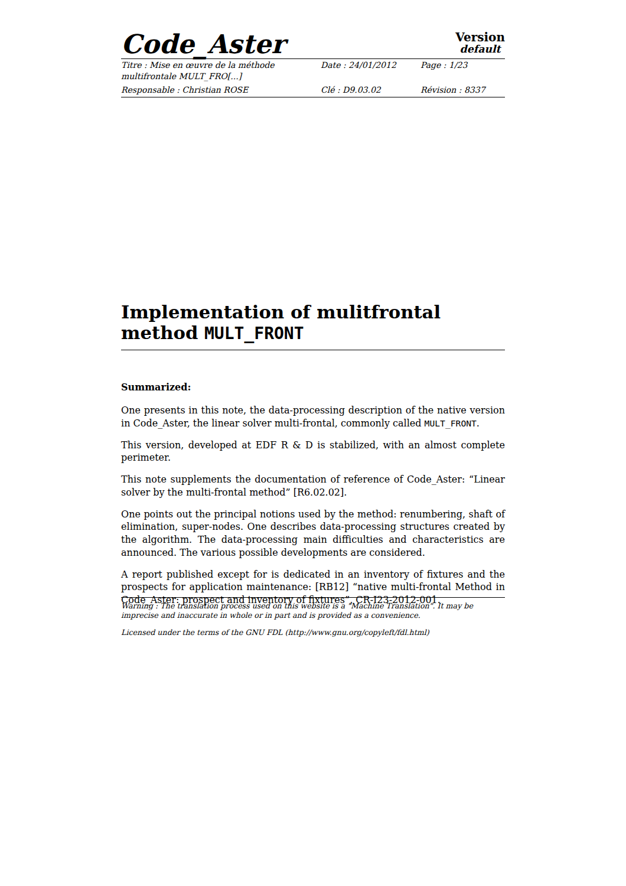Version default
Code_Aster
| Titre : Mise en œuvre de la méthode multifrontale MULT_FRO[...] | Date : 24/01/2012 | Page : 1/23 |
| Responsable : Christian ROSE | Clé : D9.03.02 | Révision : 8337 |
Implementation of mulitfrontal method MULT_FRONT
Summarized:
One presents in this note, the data-processing description of the native version in Code_Aster, the linear solver multi-frontal, commonly called MULT_FRONT.
This version, developed at EDF R & D is stabilized, with an almost complete perimeter.
This note supplements the documentation of reference of Code_Aster: “Linear solver by the multi-frontal method” [R6.02.02].
One points out the principal notions used by the method: renumbering, shaft of elimination, super-nodes. One describes data-processing structures created by the algorithm. The data-processing main difficulties and characteristics are announced. The various possible developments are considered.
A report published except for is dedicated in an inventory of fixtures and the prospects for application maintenance: [RB12] “native multi-frontal Method in Code_Aster: prospect and inventory of fixtures”, CR-I23-2012-001.
Warning : The translation process used on this website is a "Machine Translation". It may be imprecise and inaccurate in whole or in part and is provided as a convenience.
Licensed under the terms of the GNU FDL (http://www.gnu.org/copyleft/fdl.html)